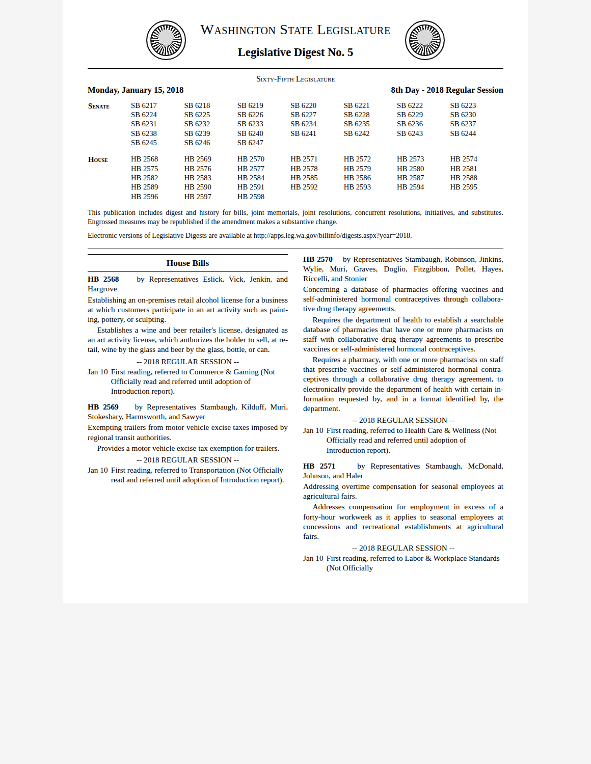Washington State Legislature
Legislative Digest No. 5
Sixty-Fifth Legislature
Monday, January 15, 2018 8th Day - 2018 Regular Session
| Senate | SB 6217 | SB 6218 | SB 6219 | SB 6220 | SB 6221 | SB 6222 | SB 6223 |
| SB 6224 | SB 6225 | SB 6226 | SB 6227 | SB 6228 | SB 6229 | SB 6230 |
| SB 6231 | SB 6232 | SB 6233 | SB 6234 | SB 6235 | SB 6236 | SB 6237 |
| SB 6238 | SB 6239 | SB 6240 | SB 6241 | SB 6242 | SB 6243 | SB 6244 |
| SB 6245 | SB 6246 | SB 6247 | | | | |
| House | HB 2568 | HB 2569 | HB 2570 | HB 2571 | HB 2572 | HB 2573 | HB 2574 |
| HB 2575 | HB 2576 | HB 2577 | HB 2578 | HB 2579 | HB 2580 | HB 2581 |
| HB 2582 | HB 2583 | HB 2584 | HB 2585 | HB 2586 | HB 2587 | HB 2588 |
| HB 2589 | HB 2590 | HB 2591 | HB 2592 | HB 2593 | HB 2594 | HB 2595 |
| HB 2596 | HB 2597 | HB 2598 | | | | |
This publication includes digest and history for bills, joint memorials, joint resolutions, concurrent resolutions, initiatives, and substitutes. Engrossed measures may be republished if the amendment makes a substantive change.
Electronic versions of Legislative Digests are available at http://apps.leg.wa.gov/billinfo/digests.aspx?year=2018.
House Bills
HB 2568 by Representatives Eslick, Vick, Jenkin, and Hargrove
Establishing an on-premises retail alcohol license for a business at which customers participate in an art activity such as painting, pottery, or sculpting.
Establishes a wine and beer retailer's license, designated as an art activity license, which authorizes the holder to sell, at retail, wine by the glass and beer by the glass, bottle, or can.
-- 2018 REGULAR SESSION --
Jan 10 First reading, referred to Commerce & Gaming (Not Officially read and referred until adoption of Introduction report).
HB 2569 by Representatives Stambaugh, Kilduff, Muri, Stokesbary, Harmsworth, and Sawyer
Exempting trailers from motor vehicle excise taxes imposed by regional transit authorities.
Provides a motor vehicle excise tax exemption for trailers.
-- 2018 REGULAR SESSION --
Jan 10 First reading, referred to Transportation (Not Officially read and referred until adoption of Introduction report).
HB 2570 by Representatives Stambaugh, Robinson, Jinkins, Wylie, Muri, Graves, Doglio, Fitzgibbon, Pollet, Hayes, Riccelli, and Stonier
Concerning a database of pharmacies offering vaccines and self-administered hormonal contraceptives through collaborative drug therapy agreements.
Requires the department of health to establish a searchable database of pharmacies that have one or more pharmacists on staff with collaborative drug therapy agreements to prescribe vaccines or self-administered hormonal contraceptives.
Requires a pharmacy, with one or more pharmacists on staff that prescribe vaccines or self-administered hormonal contraceptives through a collaborative drug therapy agreement, to electronically provide the department of health with certain information requested by, and in a format identified by, the department.
-- 2018 REGULAR SESSION --
Jan 10 First reading, referred to Health Care & Wellness (Not Officially read and referred until adoption of Introduction report).
HB 2571 by Representatives Stambaugh, McDonald, Johnson, and Haler
Addressing overtime compensation for seasonal employees at agricultural fairs.
Addresses compensation for employment in excess of a forty-hour workweek as it applies to seasonal employees at concessions and recreational establishments at agricultural fairs.
-- 2018 REGULAR SESSION --
Jan 10 First reading, referred to Labor & Workplace Standards (Not Officially